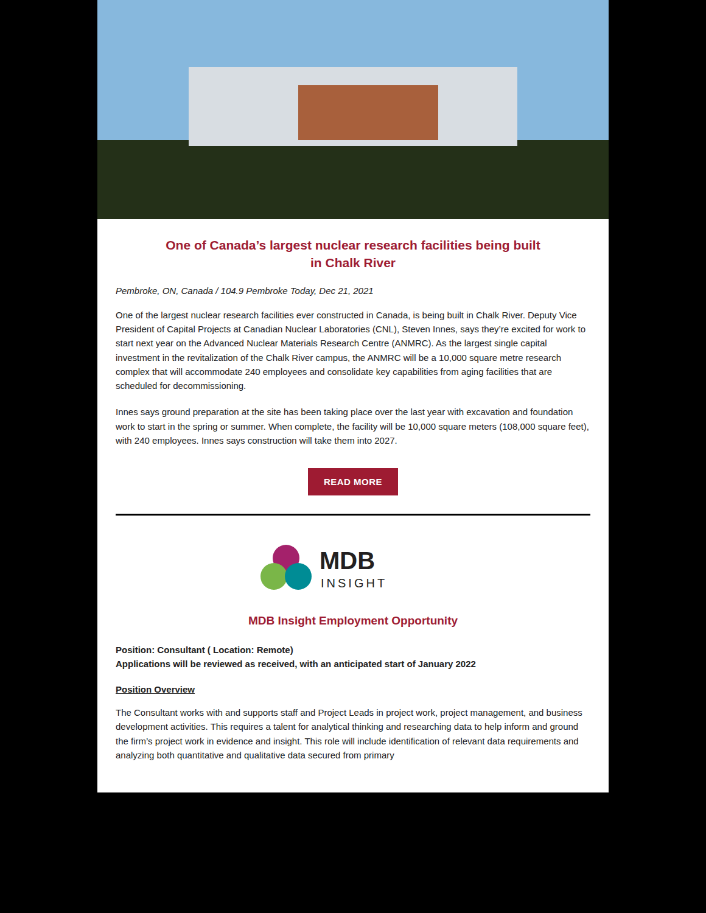One of Canada’s largest nuclear research facilities being built
in Chalk River
Pembroke, ON, Canada / 104.9 Pembroke Today, Dec 21, 2021
One of the largest nuclear research facilities ever constructed in Canada, is being built in Chalk River. Deputy Vice President of Capital Projects at Canadian Nuclear Laboratories (CNL), Steven Innes, says they’re excited for work to start next year on the Advanced Nuclear Materials Research Centre (ANMRC). As the largest single capital investment in the revitalization of the Chalk River campus, the ANMRC will be a 10,000 square metre research complex that will accommodate 240 employees and consolidate key capabilities from aging facilities that are scheduled for decommissioning.
Innes says ground preparation at the site has been taking place over the last year with excavation and foundation work to start in the spring or summer. When complete, the facility will be 10,000 square meters (108,000 square feet), with 240 employees. Innes says construction will take them into 2027.
READ MORE
MDB Insight Employment Opportunity
Position: Consultant ( Location: Remote)
Applications will be reviewed as received, with an anticipated start of January 2022
Position Overview
The Consultant works with and supports staff and Project Leads in project work, project management, and business development activities. This requires a talent for analytical thinking and researching data to help inform and ground the firm’s project work in evidence and insight. This role will include identification of relevant data requirements and analyzing both quantitative and qualitative data secured from primary